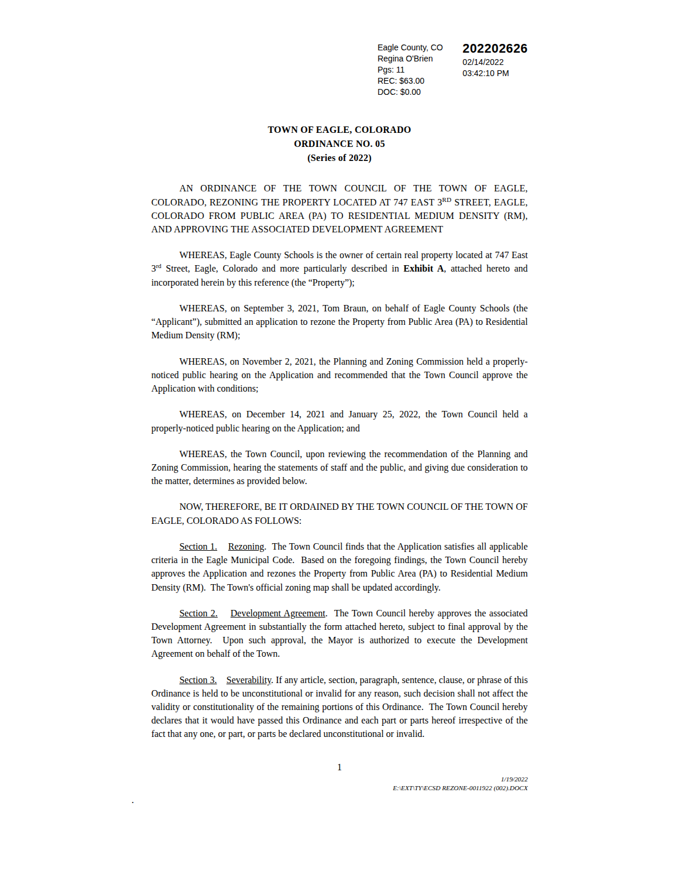Eagle County, CO
Regina O'Brien
Pgs: 11
REC: $63.00
DOC: $0.00
202202626
02/14/2022
03:42:10 PM
TOWN OF EAGLE, COLORADO
ORDINANCE NO. 05
(Series of 2022)
AN ORDINANCE OF THE TOWN COUNCIL OF THE TOWN OF EAGLE, COLORADO, REZONING THE PROPERTY LOCATED AT 747 EAST 3RD STREET, EAGLE, COLORADO FROM PUBLIC AREA (PA) TO RESIDENTIAL MEDIUM DENSITY (RM), AND APPROVING THE ASSOCIATED DEVELOPMENT AGREEMENT
WHEREAS, Eagle County Schools is the owner of certain real property located at 747 East 3rd Street, Eagle, Colorado and more particularly described in Exhibit A, attached hereto and incorporated herein by this reference (the “Property”);
WHEREAS, on September 3, 2021, Tom Braun, on behalf of Eagle County Schools (the “Applicant”), submitted an application to rezone the Property from Public Area (PA) to Residential Medium Density (RM);
WHEREAS, on November 2, 2021, the Planning and Zoning Commission held a properly-noticed public hearing on the Application and recommended that the Town Council approve the Application with conditions;
WHEREAS, on December 14, 2021 and January 25, 2022, the Town Council held a properly-noticed public hearing on the Application; and
WHEREAS, the Town Council, upon reviewing the recommendation of the Planning and Zoning Commission, hearing the statements of staff and the public, and giving due consideration to the matter, determines as provided below.
NOW, THEREFORE, BE IT ORDAINED BY THE TOWN COUNCIL OF THE TOWN OF EAGLE, COLORADO AS FOLLOWS:
Section 1. Rezoning. The Town Council finds that the Application satisfies all applicable criteria in the Eagle Municipal Code. Based on the foregoing findings, the Town Council hereby approves the Application and rezones the Property from Public Area (PA) to Residential Medium Density (RM). The Town's official zoning map shall be updated accordingly.
Section 2. Development Agreement. The Town Council hereby approves the associated Development Agreement in substantially the form attached hereto, subject to final approval by the Town Attorney. Upon such approval, the Mayor is authorized to execute the Development Agreement on behalf of the Town.
Section 3. Severability. If any article, section, paragraph, sentence, clause, or phrase of this Ordinance is held to be unconstitutional or invalid for any reason, such decision shall not affect the validity or constitutionality of the remaining portions of this Ordinance. The Town Council hereby declares that it would have passed this Ordinance and each part or parts hereof irrespective of the fact that any one, or part, or parts be declared unconstitutional or invalid.
1
1/19/2022
E:\EXT\TY\ECSD REZONE-0011922 (002).DOCX
.